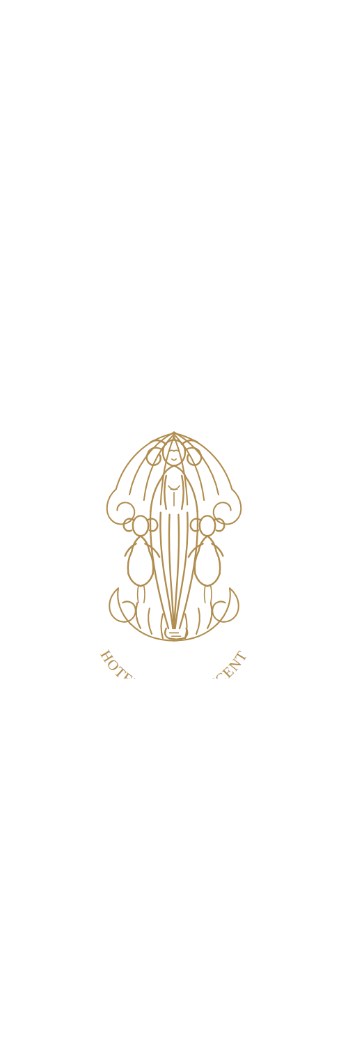Hotel Saint Vincent
Hotel Saint Vincent Art Nouveau emblem of a robed female figure flanked by two cherubs within a shell-like fan, above the curved wordmark "Hotel Saint Vincent". HOTEL SAINT VINCENT
Hotel Saint Vincent logo